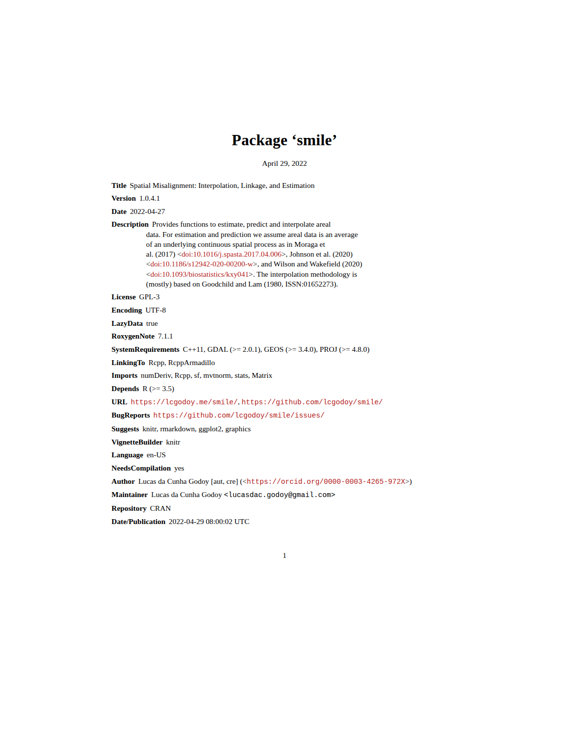Package ‘smile’
April 29, 2022
Title
Spatial Misalignment: Interpolation, Linkage, and Estimation
Version
1.0.4.1
Date
2022-04-27
Description
Provides functions to estimate, predict and interpolate areal data. For estimation and prediction we assume areal data is an average of an underlying continuous spatial process as in Moraga et al. (2017) <doi:10.1016/j.spasta.2017.04.006>, Johnson et al. (2020) <doi:10.1186/s12942-020-00200-w>, and Wilson and Wakefield (2020) <doi:10.1093/biostatistics/kxy041>. The interpolation methodology is (mostly) based on Goodchild and Lam (1980, ISSN:01652273).
License
GPL-3
Encoding
UTF-8
LazyData
true
RoxygenNote
7.1.1
SystemRequirements
C++11, GDAL (>= 2.0.1), GEOS (>= 3.4.0), PROJ (>= 4.8.0)
LinkingTo
Rcpp, RcppArmadillo
Imports
numDeriv, Rcpp, sf, mvtnorm, stats, Matrix
Depends
R (>= 3.5)
URL
https://lcgodoy.me/smile/, https://github.com/lcgodoy/smile/
BugReports
https://github.com/lcgodoy/smile/issues/
Suggests
knitr, rmarkdown, ggplot2, graphics
VignetteBuilder
knitr
Language
en-US
NeedsCompilation
yes
Author
Lucas da Cunha Godoy [aut, cre] (<https://orcid.org/0000-0003-4265-972X>)
Maintainer
Lucas da Cunha Godoy <lucasdac.godoy@gmail.com>
Repository
CRAN
Date/Publication
2022-04-29 08:00:02 UTC
1